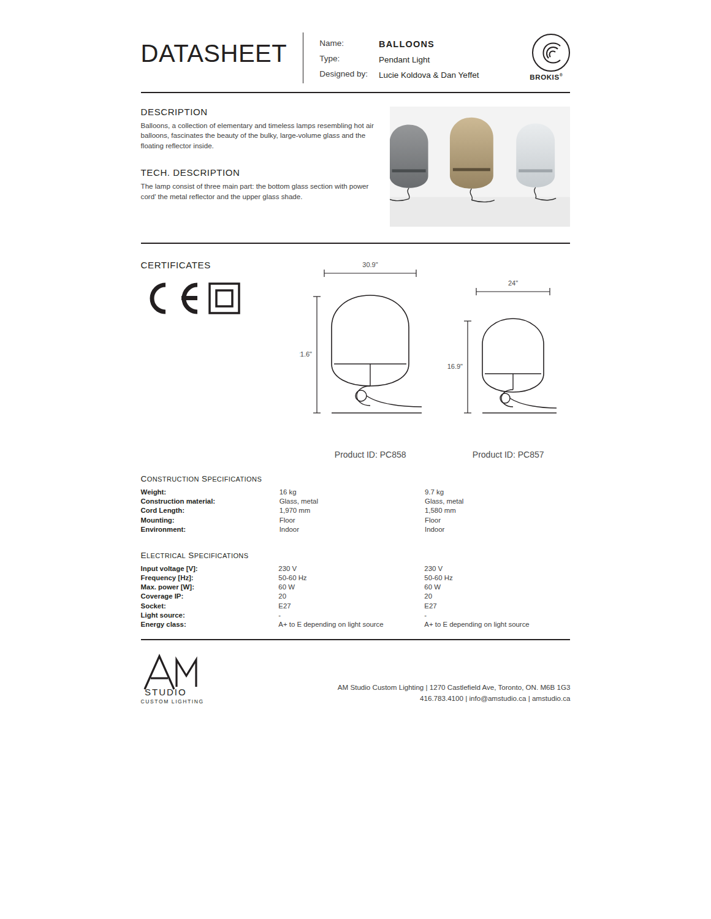DATASHEET
Name:
Type:
Designed by:
BALLOONS
Pendant Light
Lucie Koldova & Dan Yeffet
BROKIS®
DESCRIPTION
Balloons, a collection of elementary and timeless lamps resembling hot air balloons, fascinates the beauty of the bulky, large-volume glass and the floating reflector inside.
TECH. DESCRIPTION
The lamp consist of three main part: the bottom glass section with power cord' the metal reflector and the upper glass shade.
CERTIFICATES
30.9" 21.6"
Product ID: PC858
24" 16.9"
Product ID: PC857
C ONSTRUCTION S PECIFICATIONS
| Weight: | 16 kg | 9.7 kg |
| Construction material: | Glass, metal | Glass, metal |
| Cord Length: | 1,970 mm | 1,580 mm |
| Mounting: | Floor | Floor |
| Environment: | Indoor | Indoor |
E LECTRICAL S PECIFICATIONS
| Input voltage [V]: | 230 V | 230 V |
| Frequency [Hz]: | 50-60 Hz | 50-60 Hz |
| Max. power [W]: | 60 W | 60 W |
| Coverage IP: | 20 | 20 |
| Socket: | E27 | E27 |
| Light source: | - | - |
| Energy class: | A+ to E depending on light source | A+ to E depending on light source |
STUDIO
CUSTOM LIGHTING
AM Studio Custom Lighting | 1270 Castlefield Ave, Toronto, ON. M6B 1G3
416.783.4100 | info@amstudio.ca | amstudio.ca